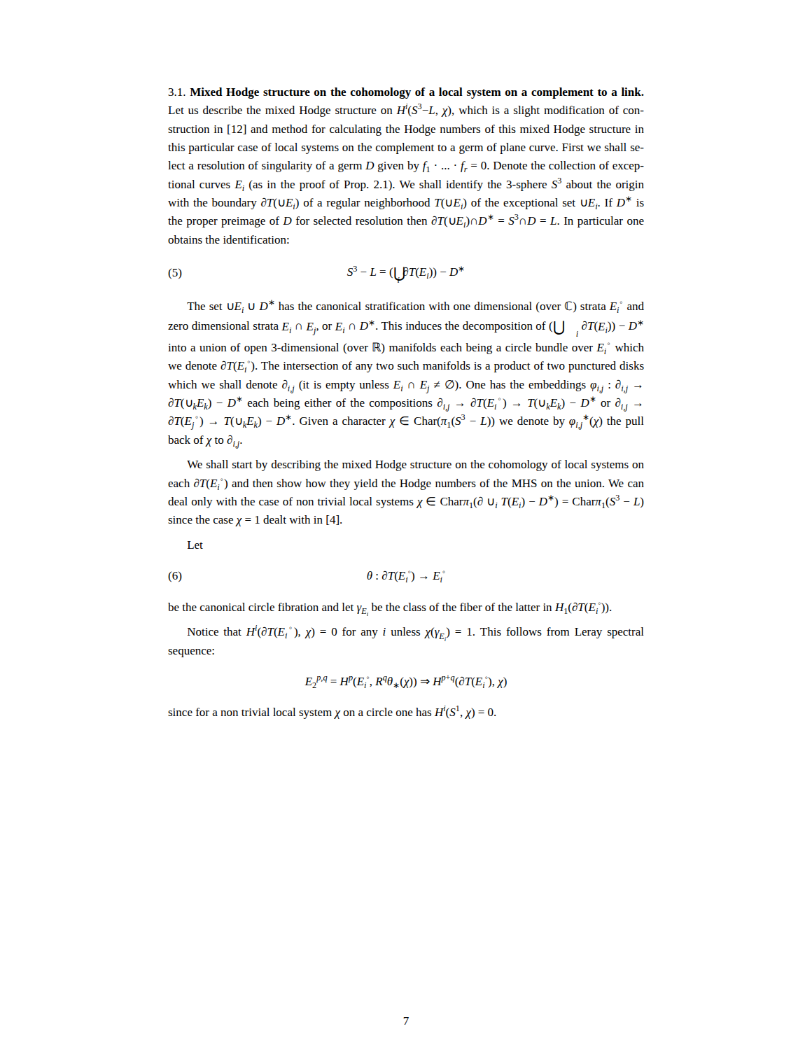3.1. Mixed Hodge structure on the cohomology of a local system on a complement to a link. Let us describe the mixed Hodge structure on Hi(S3−L, χ), which is a slight modification of construction in [12] and method for calculating the Hodge numbers of this mixed Hodge structure in this particular case of local systems on the complement to a germ of plane curve. First we shall select a resolution of singularity of a germ D given by f1 · ... · fr = 0. Denote the collection of exceptional curves Ei (as in the proof of Prop. 2.1). We shall identify the 3-sphere S3 about the origin with the boundary ∂T(∪Ei) of a regular neighborhood T(∪Ei) of the exceptional set ∪Ei. If D∗ is the proper preimage of D for selected resolution then ∂T(∪Ei)∩D∗ = S3∩D = L. In particular one obtains the identification:
(5) S3 − L = (⋃i∂T(Ei)) − D∗
The set ∪Ei ∪ D∗ has the canonical stratification with one dimensional (over ℂ) strata Ei◦ and zero dimensional strata Ei ∩ Ej, or Ei ∩ D∗. This induces the decomposition of (⋃i∂T(Ei)) − D∗ into a union of open 3-dimensional (over ℝ) manifolds each being a circle bundle over Ei◦ which we denote ∂T(Ei◦). The intersection of any two such manifolds is a product of two punctured disks which we shall denote ∂i,j (it is empty unless Ei ∩ Ej ≠ ∅). One has the embeddings φi,j : ∂i,j → ∂T(∪kEk) − D∗ each being either of the compositions ∂i,j → ∂T(Ei◦) → T(∪kEk) − D∗ or ∂i,j → ∂T(Ej◦) → T(∪kEk) − D∗. Given a character χ ∈ Char(π1(S3 − L)) we denote by φi,j∗(χ) the pull back of χ to ∂i,j.
We shall start by describing the mixed Hodge structure on the cohomology of local systems on each ∂T(Ei◦) and then show how they yield the Hodge numbers of the MHS on the union. We can deal only with the case of non trivial local systems χ ∈ Char π1(∂ ∪i T(Ei) − D∗) = Char π1(S3 − L) since the case χ = 1 dealt with in [4].
Let
(6) θ : ∂T(Ei◦) → Ei◦
be the canonical circle fibration and let γEi be the class of the fiber of the latter in H1(∂T(Ei◦)).
Notice that Hi(∂T(Ei◦), χ) = 0 for any i unless χ(γEi) = 1. This follows from Leray spectral sequence:
E2p,q = Hp(Ei◦, Rqθ∗(χ)) ⇒ Hp+q(∂T(Ei◦), χ)
since for a non trivial local system χ on a circle one has Hi(S1, χ) = 0.
7